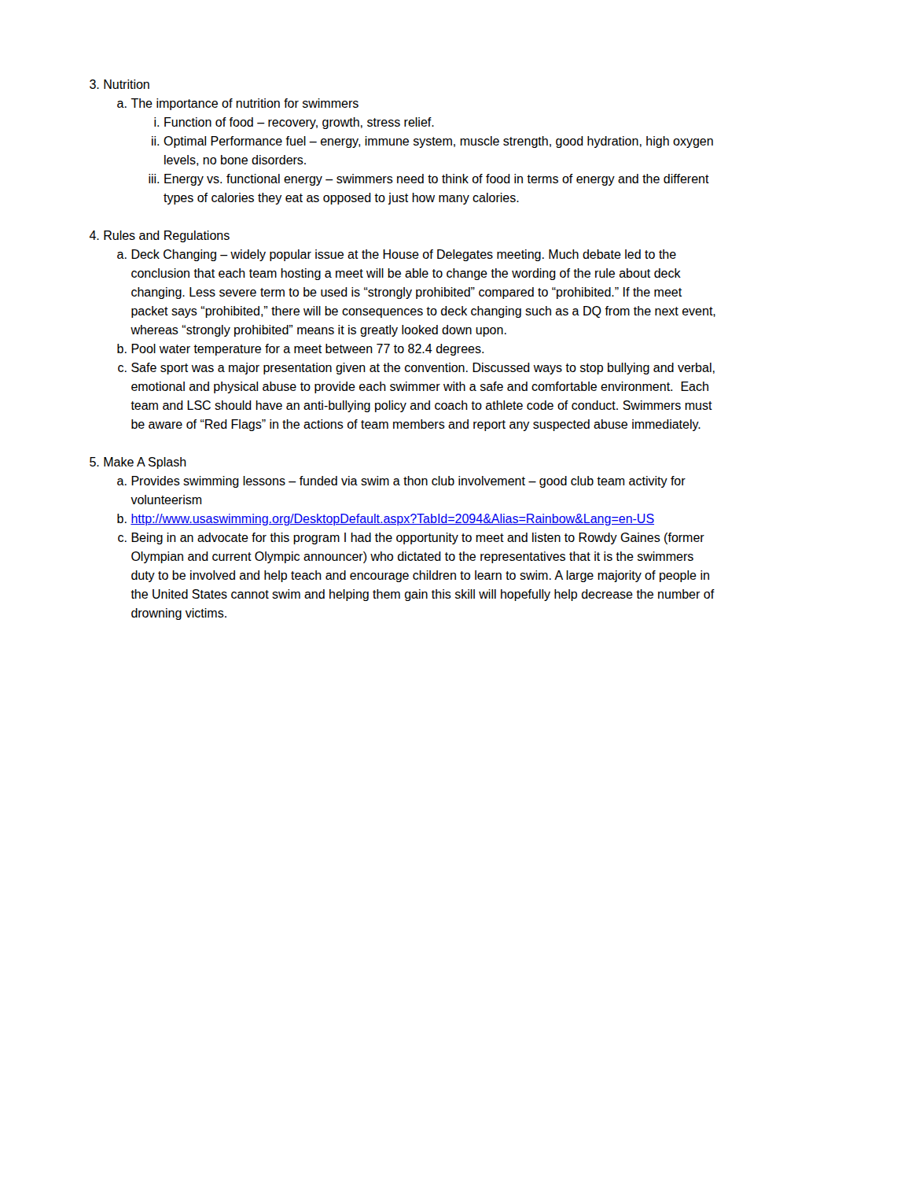Nutrition
The importance of nutrition for swimmers
Function of food – recovery, growth, stress relief.
Optimal Performance fuel – energy, immune system, muscle strength, good hydration, high oxygen levels, no bone disorders.
Energy vs. functional energy – swimmers need to think of food in terms of energy and the different types of calories they eat as opposed to just how many calories.
Rules and Regulations
Deck Changing – widely popular issue at the House of Delegates meeting. Much debate led to the conclusion that each team hosting a meet will be able to change the wording of the rule about deck changing. Less severe term to be used is “strongly prohibited” compared to “prohibited.” If the meet packet says “prohibited,” there will be consequences to deck changing such as a DQ from the next event, whereas “strongly prohibited” means it is greatly looked down upon.
Pool water temperature for a meet between 77 to 82.4 degrees.
Safe sport was a major presentation given at the convention. Discussed ways to stop bullying and verbal, emotional and physical abuse to provide each swimmer with a safe and comfortable environment. Each team and LSC should have an anti-bullying policy and coach to athlete code of conduct. Swimmers must be aware of “Red Flags” in the actions of team members and report any suspected abuse immediately.
Make A Splash
Provides swimming lessons – funded via swim a thon club involvement – good club team activity for volunteerism
http://www.usaswimming.org/DesktopDefault.aspx?TabId=2094&Alias=Rainbow&Lang=en-US
Being in an advocate for this program I had the opportunity to meet and listen to Rowdy Gaines (former Olympian and current Olympic announcer) who dictated to the representatives that it is the swimmers duty to be involved and help teach and encourage children to learn to swim. A large majority of people in the United States cannot swim and helping them gain this skill will hopefully help decrease the number of drowning victims.